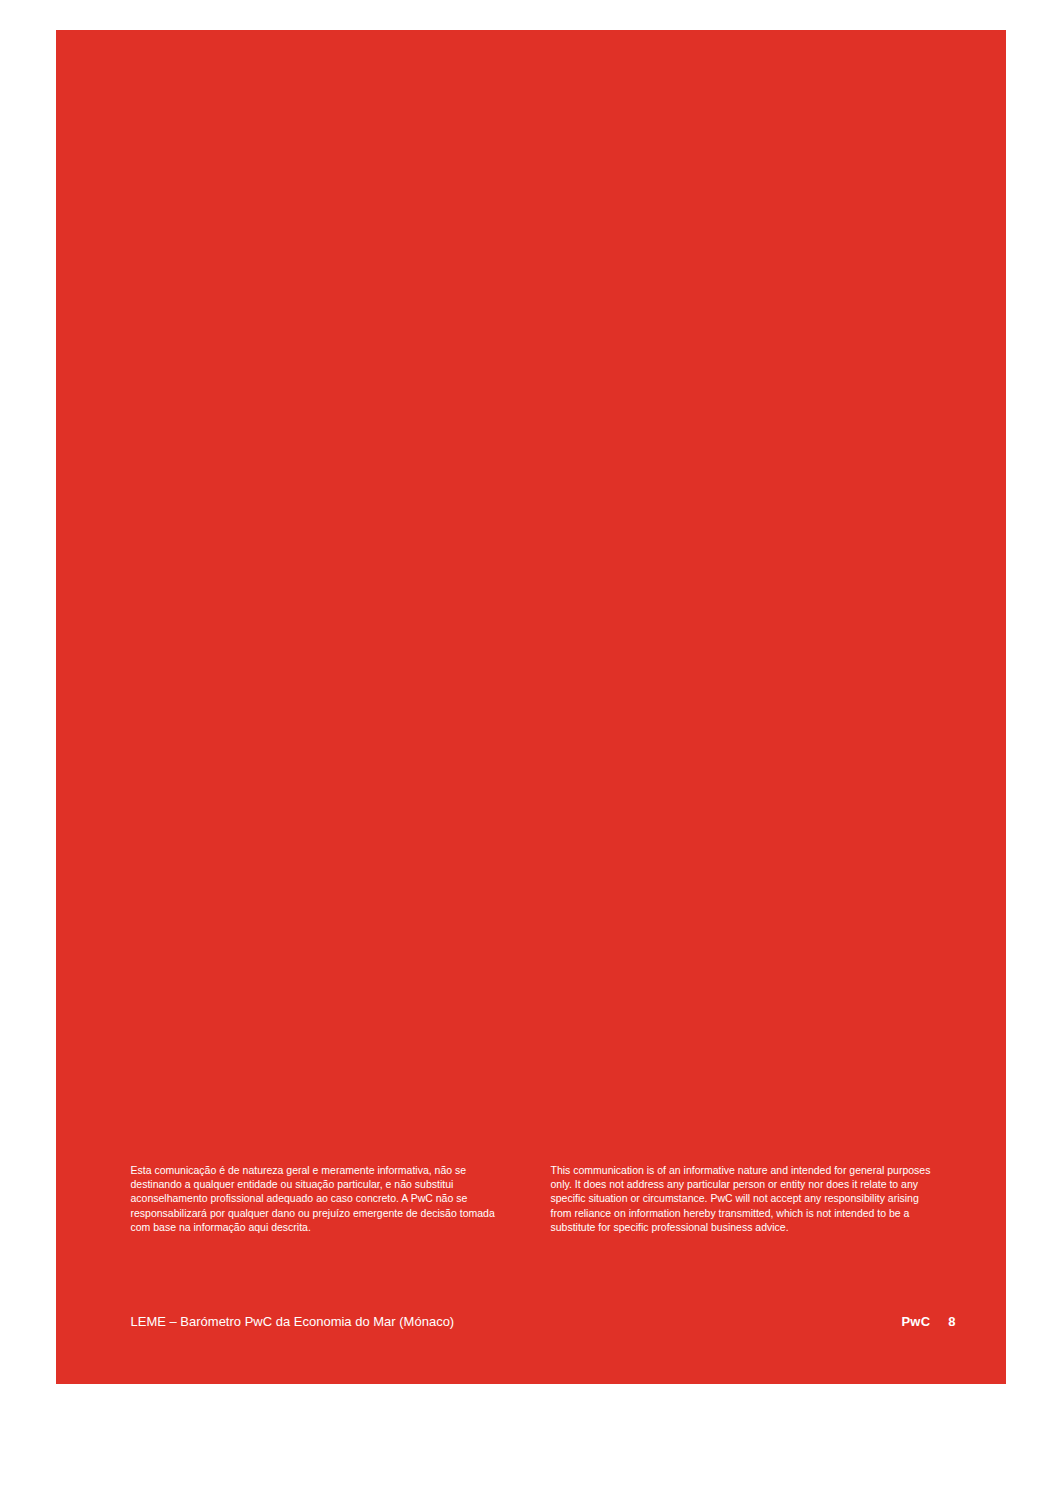Esta comunicação é de natureza geral e meramente informativa, não se destinando a qualquer entidade ou situação particular, e não substitui aconselhamento profissional adequado ao caso concreto. A PwC não se responsabilizará por qualquer dano ou prejuízo emergente de decisão tomada com base na informação aqui descrita.
This communication is of an informative nature and intended for general purposes only. It does not address any particular person or entity nor does it relate to any specific situation or circumstance. PwC will not accept any responsibility arising from reliance on information hereby transmitted, which is not intended to be a substitute for specific professional business advice.
LEME – Barómetro PwC da Economia do Mar (Mónaco) PwC 8